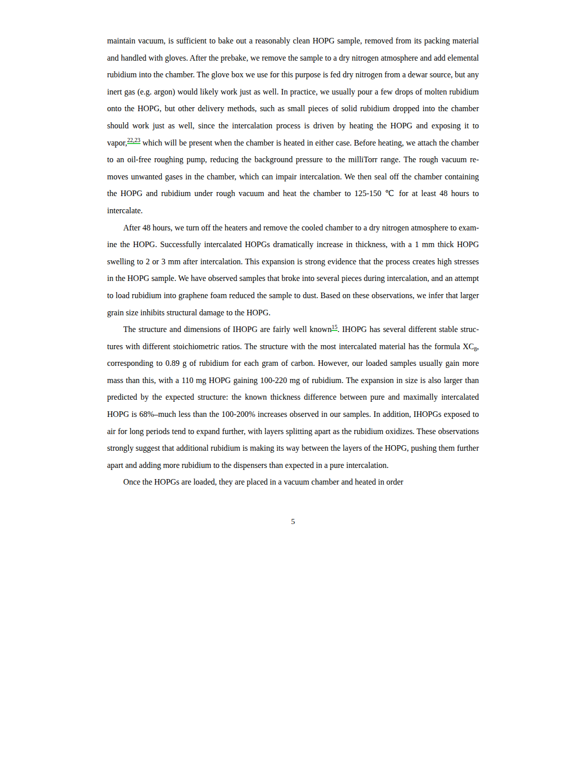maintain vacuum, is sufficient to bake out a reasonably clean HOPG sample, removed from its packing material and handled with gloves. After the prebake, we remove the sample to a dry nitrogen atmosphere and add elemental rubidium into the chamber. The glove box we use for this purpose is fed dry nitrogen from a dewar source, but any inert gas (e.g. argon) would likely work just as well. In practice, we usually pour a few drops of molten rubidium onto the HOPG, but other delivery methods, such as small pieces of solid rubidium dropped into the chamber should work just as well, since the intercalation process is driven by heating the HOPG and exposing it to vapor,22,23 which will be present when the chamber is heated in either case. Before heating, we attach the chamber to an oil-free roughing pump, reducing the background pressure to the milliTorr range. The rough vacuum removes unwanted gases in the chamber, which can impair intercalation. We then seal off the chamber containing the HOPG and rubidium under rough vacuum and heat the chamber to 125-150 ℃ for at least 48 hours to intercalate.
After 48 hours, we turn off the heaters and remove the cooled chamber to a dry nitrogen atmosphere to examine the HOPG. Successfully intercalated HOPGs dramatically increase in thickness, with a 1 mm thick HOPG swelling to 2 or 3 mm after intercalation. This expansion is strong evidence that the process creates high stresses in the HOPG sample. We have observed samples that broke into several pieces during intercalation, and an attempt to load rubidium into graphene foam reduced the sample to dust. Based on these observations, we infer that larger grain size inhibits structural damage to the HOPG.
The structure and dimensions of IHOPG are fairly well known15. IHOPG has several different stable structures with different stoichiometric ratios. The structure with the most intercalated material has the formula XC8, corresponding to 0.89 g of rubidium for each gram of carbon. However, our loaded samples usually gain more mass than this, with a 110 mg HOPG gaining 100-220 mg of rubidium. The expansion in size is also larger than predicted by the expected structure: the known thickness difference between pure and maximally intercalated HOPG is 68%–much less than the 100-200% increases observed in our samples. In addition, IHOPGs exposed to air for long periods tend to expand further, with layers splitting apart as the rubidium oxidizes. These observations strongly suggest that additional rubidium is making its way between the layers of the HOPG, pushing them further apart and adding more rubidium to the dispensers than expected in a pure intercalation.
Once the HOPGs are loaded, they are placed in a vacuum chamber and heated in order
5